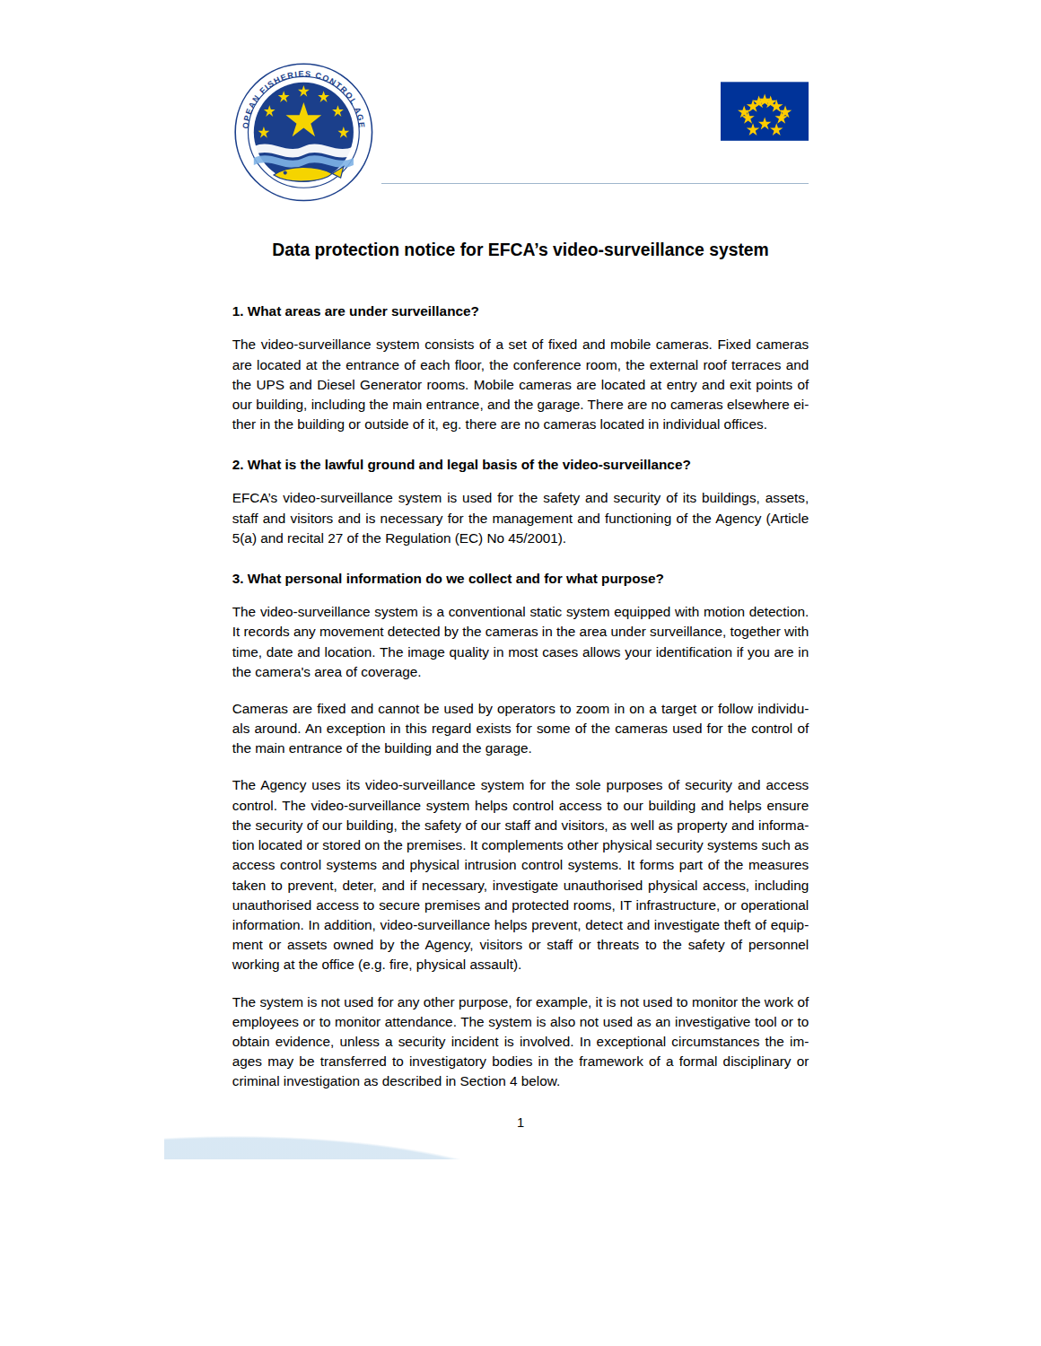EUROPEAN FISHERIES CONTROL AGENCY
Data protection notice for EFCA’s video-surveillance system
1. What areas are under surveillance?
The video-surveillance system consists of a set of fixed and mobile cameras. Fixed cameras are located at the entrance of each floor, the conference room, the external roof terraces and the UPS and Diesel Generator rooms. Mobile cameras are located at entry and exit points of our building, including the main entrance, and the garage. There are no cameras elsewhere either in the building or outside of it, eg. there are no cameras located in individual offices.
2. What is the lawful ground and legal basis of the video-surveillance?
EFCA’s video-surveillance system is used for the safety and security of its buildings, assets, staff and visitors and is necessary for the management and functioning of the Agency (Article 5(a) and recital 27 of the Regulation (EC) No 45/2001).
3. What personal information do we collect and for what purpose?
The video-surveillance system is a conventional static system equipped with motion detection. It records any movement detected by the cameras in the area under surveillance, together with time, date and location. The image quality in most cases allows your identification if you are in the camera's area of coverage.
Cameras are fixed and cannot be used by operators to zoom in on a target or follow individuals around. An exception in this regard exists for some of the cameras used for the control of the main entrance of the building and the garage.
The Agency uses its video-surveillance system for the sole purposes of security and access control. The video-surveillance system helps control access to our building and helps ensure the security of our building, the safety of our staff and visitors, as well as property and information located or stored on the premises. It complements other physical security systems such as access control systems and physical intrusion control systems. It forms part of the measures taken to prevent, deter, and if necessary, investigate unauthorised physical access, including unauthorised access to secure premises and protected rooms, IT infrastructure, or operational information. In addition, video-surveillance helps prevent, detect and investigate theft of equipment or assets owned by the Agency, visitors or staff or threats to the safety of personnel working at the office (e.g. fire, physical assault).
The system is not used for any other purpose, for example, it is not used to monitor the work of employees or to monitor attendance. The system is also not used as an investigative tool or to obtain evidence, unless a security incident is involved. In exceptional circumstances the images may be transferred to investigatory bodies in the framework of a formal disciplinary or criminal investigation as described in Section 4 below.
1